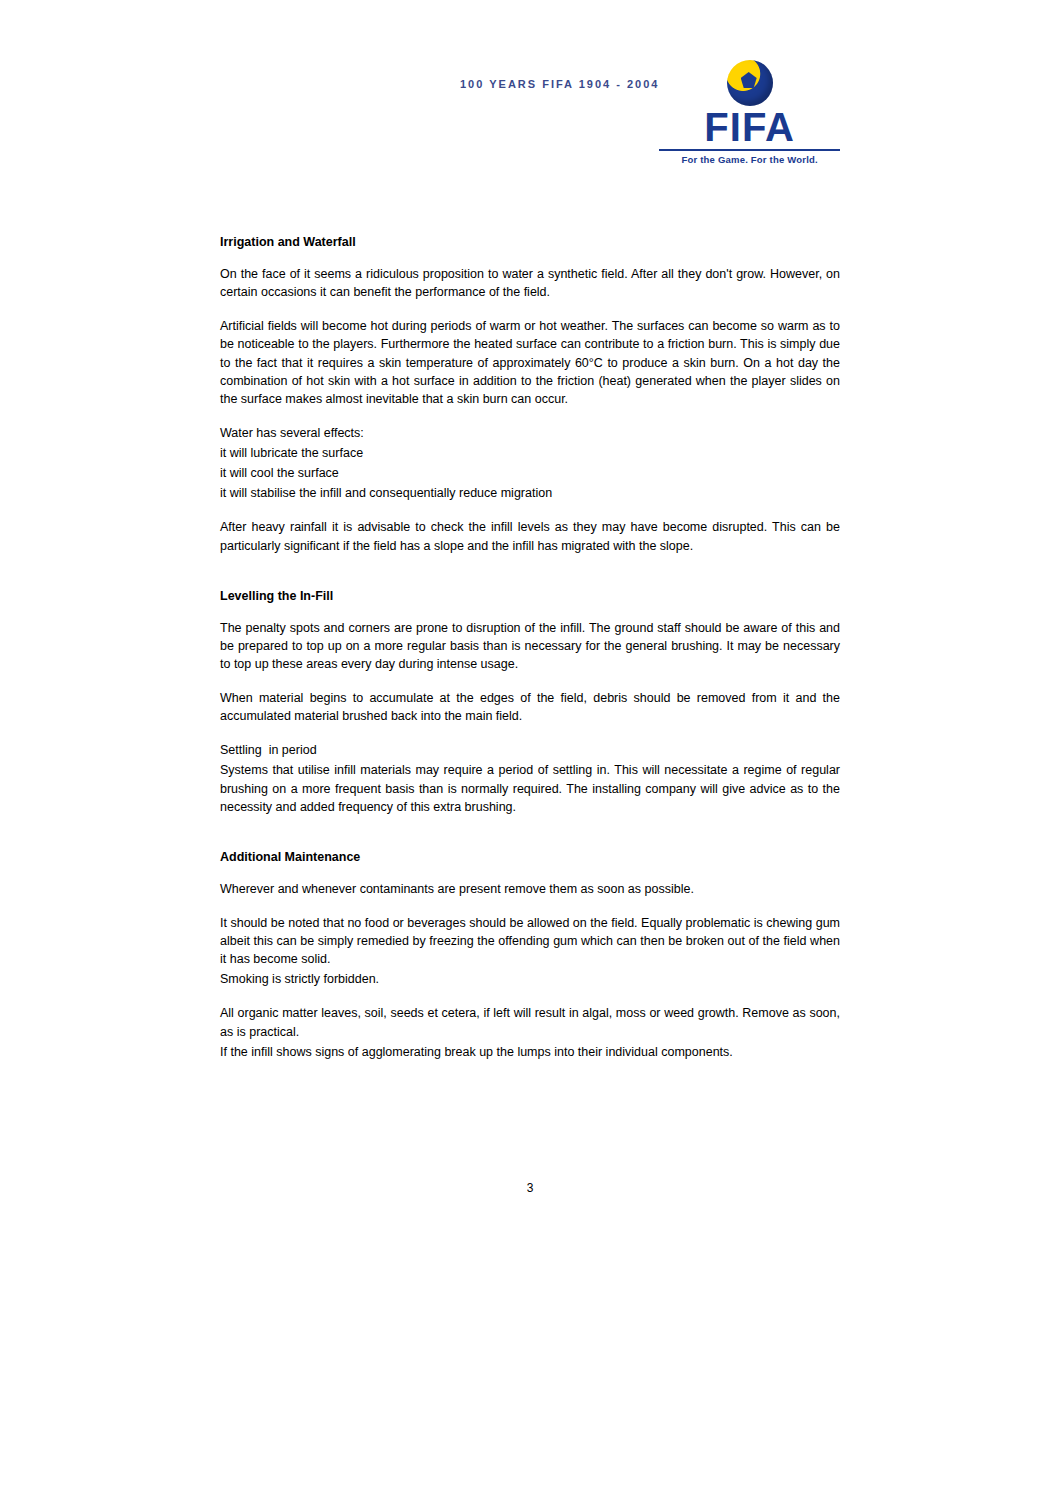100 YEARS FIFA 1904 - 2004
FIFA
For the Game. For the World.
Irrigation and Waterfall
On the face of it seems a ridiculous proposition to water a synthetic field. After all they don't grow. However, on certain occasions it can benefit the performance of the field.
Artificial fields will become hot during periods of warm or hot weather. The surfaces can become so warm as to be noticeable to the players. Furthermore the heated surface can contribute to a friction burn. This is simply due to the fact that it requires a skin temperature of approximately 60°C to produce a skin burn. On a hot day the combination of hot skin with a hot surface in addition to the friction (heat) generated when the player slides on the surface makes almost inevitable that a skin burn can occur.
Water has several effects:
it will lubricate the surface
it will cool the surface
it will stabilise the infill and consequentially reduce migration
After heavy rainfall it is advisable to check the infill levels as they may have become disrupted. This can be particularly significant if the field has a slope and the infill has migrated with the slope.
Levelling the In-Fill
The penalty spots and corners are prone to disruption of the infill. The ground staff should be aware of this and be prepared to top up on a more regular basis than is necessary for the general brushing. It may be necessary to top up these areas every day during intense usage.
When material begins to accumulate at the edges of the field, debris should be removed from it and the accumulated material brushed back into the main field.
Settling in period
Systems that utilise infill materials may require a period of settling in. This will necessitate a regime of regular brushing on a more frequent basis than is normally required. The installing company will give advice as to the necessity and added frequency of this extra brushing.
Additional Maintenance
Wherever and whenever contaminants are present remove them as soon as possible.
It should be noted that no food or beverages should be allowed on the field. Equally problematic is chewing gum albeit this can be simply remedied by freezing the offending gum which can then be broken out of the field when it has become solid.
Smoking is strictly forbidden.
All organic matter leaves, soil, seeds et cetera, if left will result in algal, moss or weed growth. Remove as soon, as is practical.
If the infill shows signs of agglomerating break up the lumps into their individual components.
3